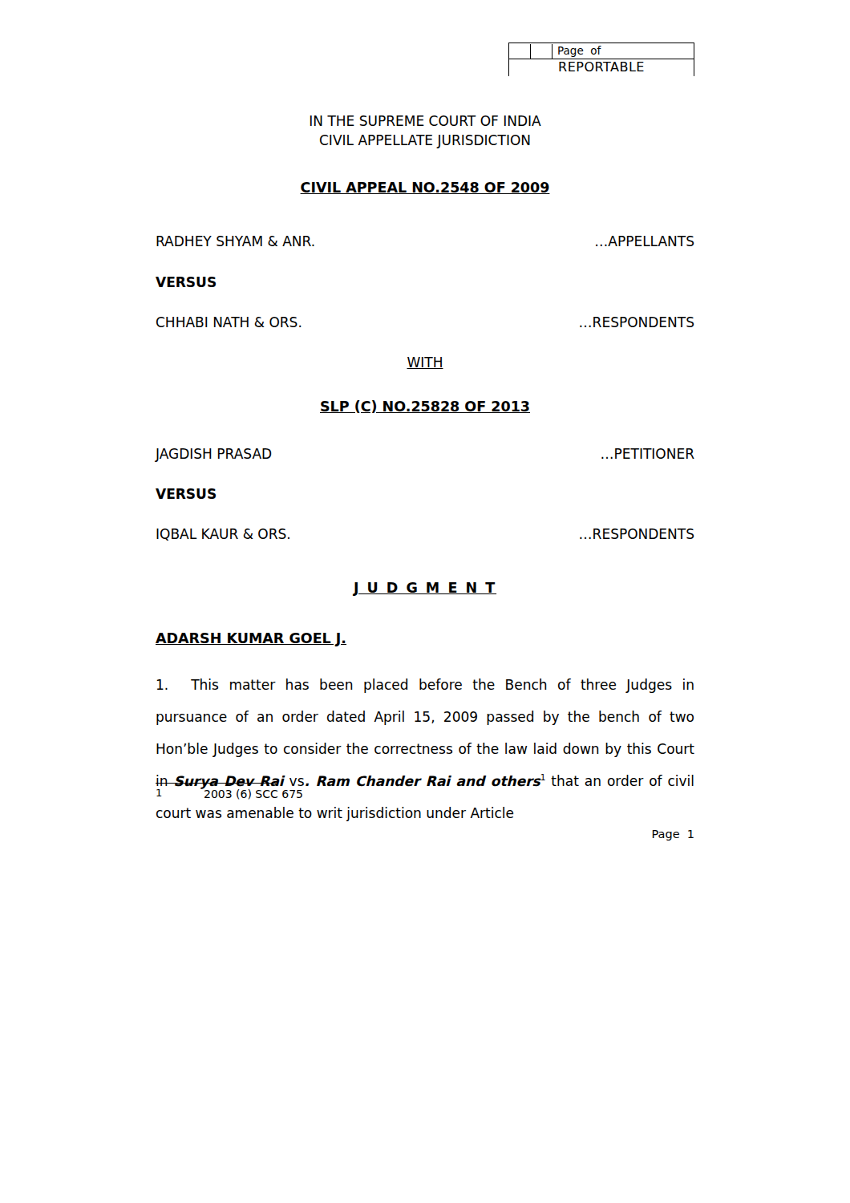Page of
REPORTABLE
IN THE SUPREME COURT OF INDIA
CIVIL APPELLATE JURISDICTION
CIVIL APPEAL NO.2548 OF 2009
RADHEY SHYAM & ANR. …APPELLANTS
VERSUS
CHHABI NATH & ORS. …RESPONDENTS
WITH
SLP (C) NO.25828 OF 2013
JAGDISH PRASAD …PETITIONER
VERSUS
IQBAL KAUR & ORS. …RESPONDENTS
J U D G M E N T
ADARSH KUMAR GOEL J.
1. This matter has been placed before the Bench of three Judges in pursuance of an order dated April 15, 2009 passed by the bench of two Hon’ble Judges to consider the correctness of the law laid down by this Court in Surya Dev Rai vs. Ram Chander Rai and others1 that an order of civil court was amenable to writ jurisdiction under Article
1 2003 (6) SCC 675
Page 1